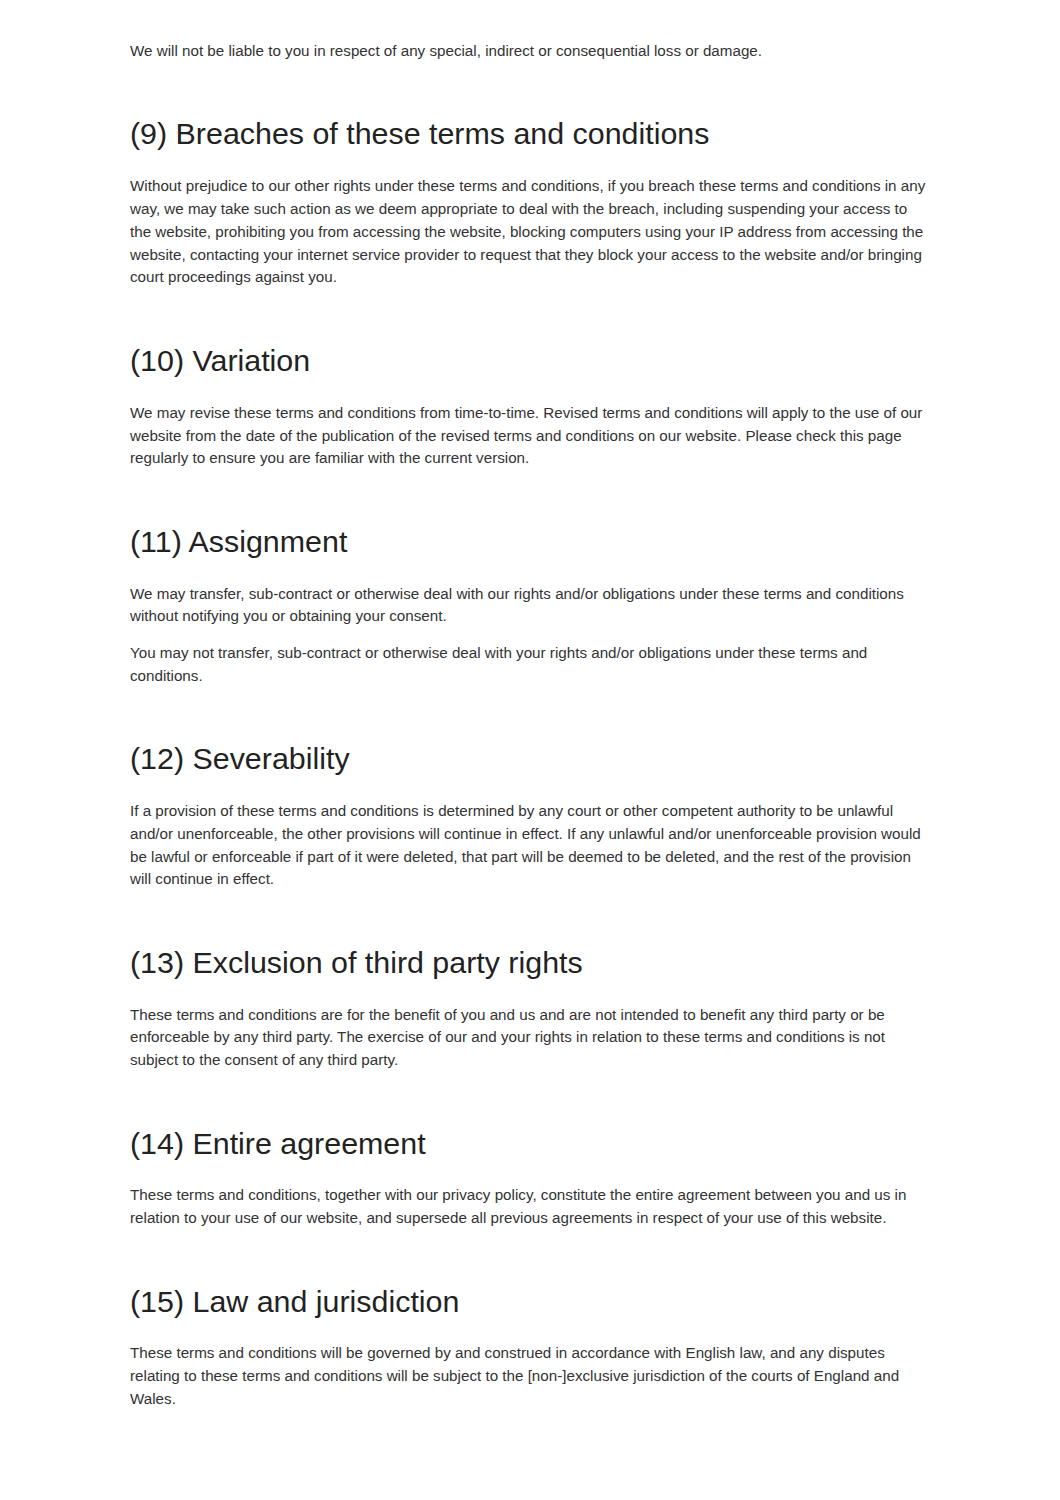We will not be liable to you in respect of any special, indirect or consequential loss or damage.
(9) Breaches of these terms and conditions
Without prejudice to our other rights under these terms and conditions, if you breach these terms and conditions in any way, we may take such action as we deem appropriate to deal with the breach, including suspending your access to the website, prohibiting you from accessing the website, blocking computers using your IP address from accessing the website, contacting your internet service provider to request that they block your access to the website and/or bringing court proceedings against you.
(10) Variation
We may revise these terms and conditions from time-to-time. Revised terms and conditions will apply to the use of our website from the date of the publication of the revised terms and conditions on our website. Please check this page regularly to ensure you are familiar with the current version.
(11) Assignment
We may transfer, sub-contract or otherwise deal with our rights and/or obligations under these terms and conditions without notifying you or obtaining your consent.
You may not transfer, sub-contract or otherwise deal with your rights and/or obligations under these terms and conditions.
(12) Severability
If a provision of these terms and conditions is determined by any court or other competent authority to be unlawful and/or unenforceable, the other provisions will continue in effect. If any unlawful and/or unenforceable provision would be lawful or enforceable if part of it were deleted, that part will be deemed to be deleted, and the rest of the provision will continue in effect.
(13) Exclusion of third party rights
These terms and conditions are for the benefit of you and us and are not intended to benefit any third party or be enforceable by any third party. The exercise of our and your rights in relation to these terms and conditions is not subject to the consent of any third party.
(14) Entire agreement
These terms and conditions, together with our privacy policy, constitute the entire agreement between you and us in relation to your use of our website, and supersede all previous agreements in respect of your use of this website.
(15) Law and jurisdiction
These terms and conditions will be governed by and construed in accordance with English law, and any disputes relating to these terms and conditions will be subject to the [non-]exclusive jurisdiction of the courts of England and Wales.